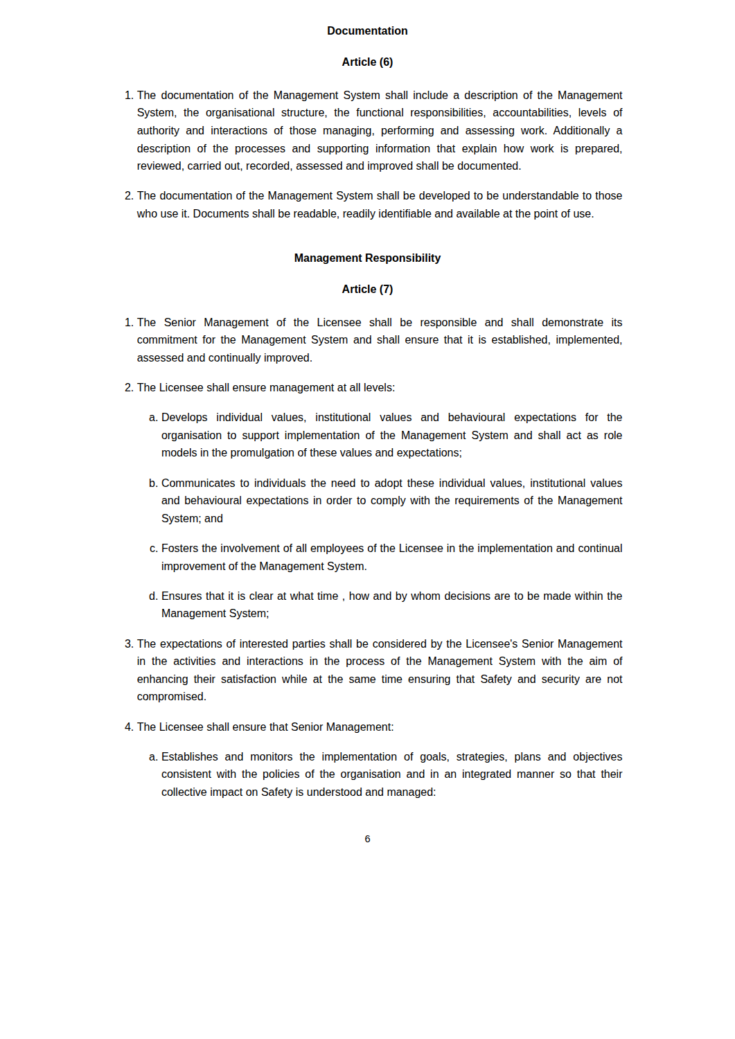Documentation
Article (6)
The documentation of the Management System shall include a description of the Management System, the organisational structure, the functional responsibilities, accountabilities, levels of authority and interactions of those managing, performing and assessing work. Additionally a description of the processes and supporting information that explain how work is prepared, reviewed, carried out, recorded, assessed and improved shall be documented.
The documentation of the Management System shall be developed to be understandable to those who use it. Documents shall be readable, readily identifiable and available at the point of use.
Management Responsibility
Article (7)
The Senior Management of the Licensee shall be responsible and shall demonstrate its commitment for the Management System and shall ensure that it is established, implemented, assessed and continually improved.
The Licensee shall ensure management at all levels:
Develops individual values, institutional values and behavioural expectations for the organisation to support implementation of the Management System and shall act as role models in the promulgation of these values and expectations;
Communicates to individuals the need to adopt these individual values, institutional values and behavioural expectations in order to comply with the requirements of the Management System; and
Fosters the involvement of all employees of the Licensee in the implementation and continual improvement of the Management System.
Ensures that it is clear at what time , how and by whom decisions are to be made within the Management System;
The expectations of interested parties shall be considered by the Licensee's Senior Management in the activities and interactions in the process of the Management System with the aim of enhancing their satisfaction while at the same time ensuring that Safety and security are not compromised.
The Licensee shall ensure that Senior Management:
Establishes and monitors the implementation of goals, strategies, plans and objectives consistent with the policies of the organisation and in an integrated manner so that their collective impact on Safety is understood and managed:
6